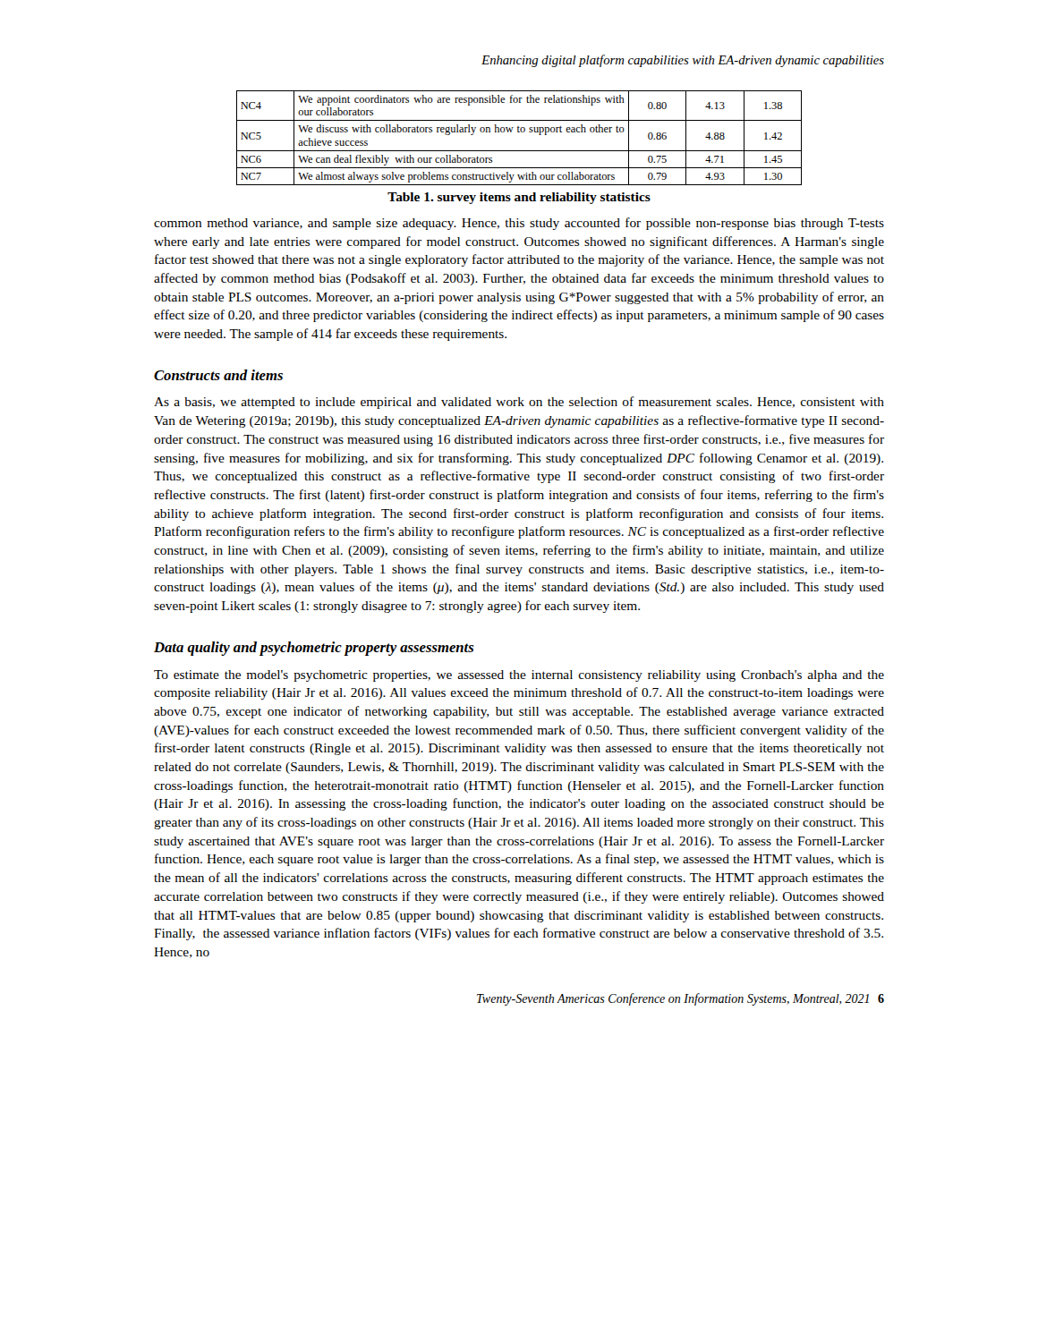Enhancing digital platform capabilities with EA-driven dynamic capabilities
| | NC4 | We appoint coordinators who are responsible for the relationships with our collaborators | 0.80 | 4.13 | 1.38 | |
| | NC5 | We discuss with collaborators regularly on how to support each other to achieve success | 0.86 | 4.88 | 1.42 | |
| | NC6 | We can deal flexibly with our collaborators | 0.75 | 4.71 | 1.45 | |
| | NC7 | We almost always solve problems constructively with our collaborators | 0.79 | 4.93 | 1.30 | |
Table 1. survey items and reliability statistics
common method variance, and sample size adequacy. Hence, this study accounted for possible non-response bias through T-tests where early and late entries were compared for model construct. Outcomes showed no significant differences. A Harman's single factor test showed that there was not a single exploratory factor attributed to the majority of the variance. Hence, the sample was not affected by common method bias (Podsakoff et al. 2003). Further, the obtained data far exceeds the minimum threshold values to obtain stable PLS outcomes. Moreover, an a-priori power analysis using G*Power suggested that with a 5% probability of error, an effect size of 0.20, and three predictor variables (considering the indirect effects) as input parameters, a minimum sample of 90 cases were needed. The sample of 414 far exceeds these requirements.
Constructs and items
As a basis, we attempted to include empirical and validated work on the selection of measurement scales. Hence, consistent with Van de Wetering (2019a; 2019b), this study conceptualized EA-driven dynamic capabilities as a reflective-formative type II second-order construct. The construct was measured using 16 distributed indicators across three first-order constructs, i.e., five measures for sensing, five measures for mobilizing, and six for transforming. This study conceptualized DPC following Cenamor et al. (2019). Thus, we conceptualized this construct as a reflective-formative type II second-order construct consisting of two first-order reflective constructs. The first (latent) first-order construct is platform integration and consists of four items, referring to the firm's ability to achieve platform integration. The second first-order construct is platform reconfiguration and consists of four items. Platform reconfiguration refers to the firm's ability to reconfigure platform resources. NC is conceptualized as a first-order reflective construct, in line with Chen et al. (2009), consisting of seven items, referring to the firm's ability to initiate, maintain, and utilize relationships with other players. Table 1 shows the final survey constructs and items. Basic descriptive statistics, i.e., item-to-construct loadings (λ), mean values of the items (μ), and the items' standard deviations (Std.) are also included. This study used seven-point Likert scales (1: strongly disagree to 7: strongly agree) for each survey item.
Data quality and psychometric property assessments
To estimate the model's psychometric properties, we assessed the internal consistency reliability using Cronbach's alpha and the composite reliability (Hair Jr et al. 2016). All values exceed the minimum threshold of 0.7. All the construct-to-item loadings were above 0.75, except one indicator of networking capability, but still was acceptable. The established average variance extracted (AVE)-values for each construct exceeded the lowest recommended mark of 0.50. Thus, there sufficient convergent validity of the first-order latent constructs (Ringle et al. 2015). Discriminant validity was then assessed to ensure that the items theoretically not related do not correlate (Saunders, Lewis, & Thornhill, 2019). The discriminant validity was calculated in Smart PLS-SEM with the cross-loadings function, the heterotrait-monotrait ratio (HTMT) function (Henseler et al. 2015), and the Fornell-Larcker function (Hair Jr et al. 2016). In assessing the cross-loading function, the indicator's outer loading on the associated construct should be greater than any of its cross-loadings on other constructs (Hair Jr et al. 2016). All items loaded more strongly on their construct. This study ascertained that AVE's square root was larger than the cross-correlations (Hair Jr et al. 2016). To assess the Fornell-Larcker function. Hence, each square root value is larger than the cross-correlations. As a final step, we assessed the HTMT values, which is the mean of all the indicators' correlations across the constructs, measuring different constructs. The HTMT approach estimates the accurate correlation between two constructs if they were correctly measured (i.e., if they were entirely reliable). Outcomes showed that all HTMT-values that are below 0.85 (upper bound) showcasing that discriminant validity is established between constructs. Finally, the assessed variance inflation factors (VIFs) values for each formative construct are below a conservative threshold of 3.5. Hence, no
Twenty-Seventh Americas Conference on Information Systems, Montreal, 20216